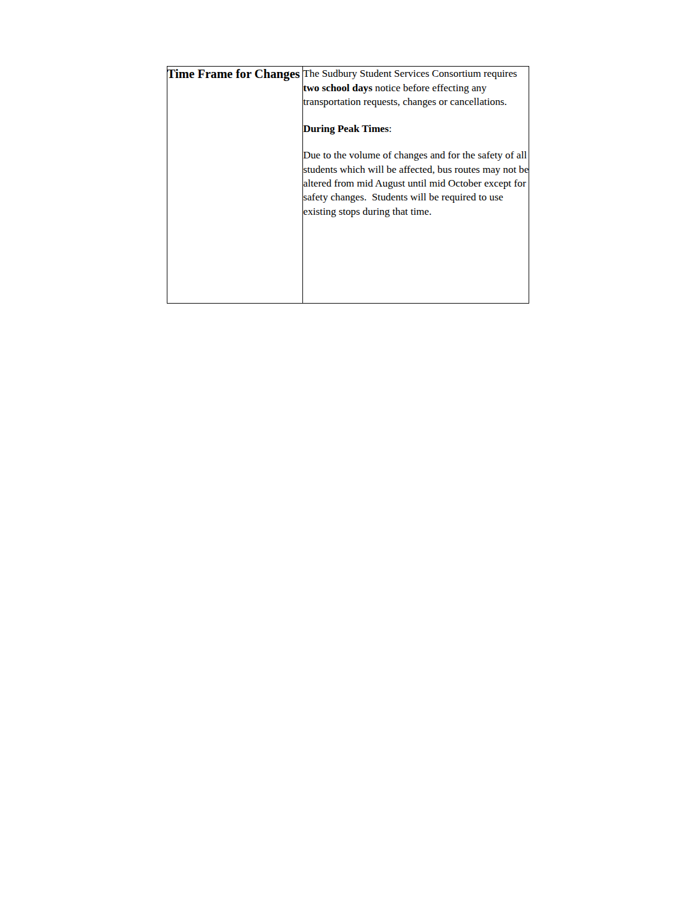| Time Frame for Changes | The Sudbury Student Services Consortium requires two school days notice before effecting any transportation requests, changes or cancellations. During Peak Times : Due to the volume of changes and for the safety of all students which will be affected, bus routes may not be altered from mid August until mid October except for safety changes. Students will be required to use existing stops during that time. |